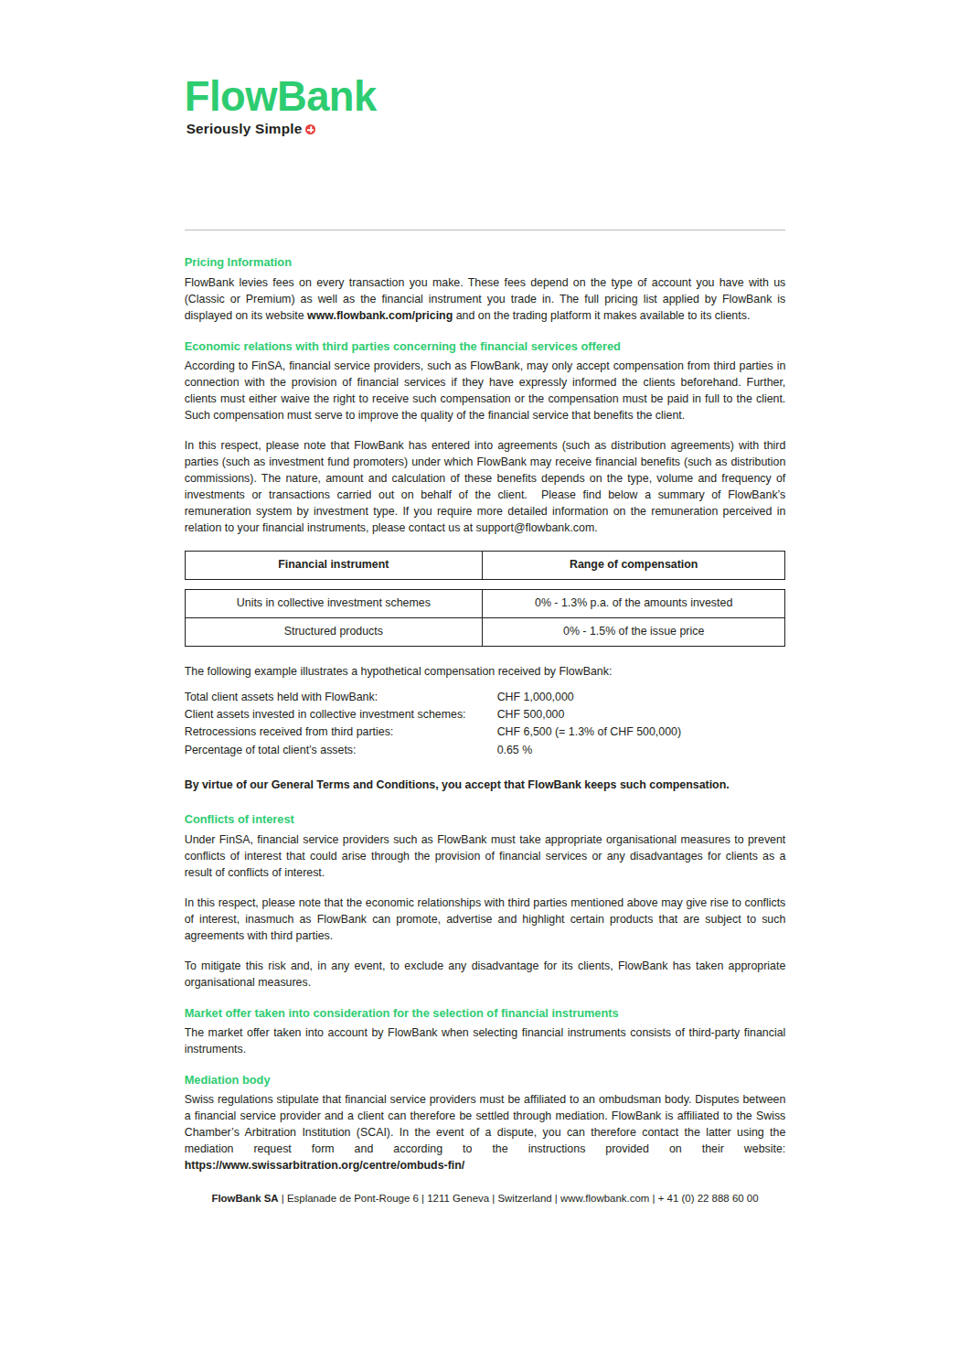Flow Bank
Seriously Simple
Pricing Information
FlowBank levies fees on every transaction you make. These fees depend on the type of account you have with us (Classic or Premium) as well as the financial instrument you trade in. The full pricing list applied by FlowBank is displayed on its website www.flowbank.com/pricing and on the trading platform it makes available to its clients.
Economic relations with third parties concerning the financial services offered
According to FinSA, financial service providers, such as FlowBank, may only accept compensation from third parties in connection with the provision of financial services if they have expressly informed the clients beforehand. Further, clients must either waive the right to receive such compensation or the compensation must be paid in full to the client. Such compensation must serve to improve the quality of the financial service that benefits the client.
In this respect, please note that FlowBank has entered into agreements (such as distribution agreements) with third parties (such as investment fund promoters) under which FlowBank may receive financial benefits (such as distribution commissions). The nature, amount and calculation of these benefits depends on the type, volume and frequency of investments or transactions carried out on behalf of the client. Please find below a summary of FlowBank’s remuneration system by investment type. If you require more detailed information on the remuneration perceived in relation to your financial instruments, please contact us at support@flowbank.com.
| Financial instrument | Range of compensation |
| --- | --- |
| Units in collective investment schemes | 0% - 1.3% p.a. of the amounts invested |
| Structured products | 0% - 1.5% of the issue price |
The following example illustrates a hypothetical compensation received by FlowBank:
| Total client assets held with FlowBank: | CHF 1,000,000 |
| Client assets invested in collective investment schemes: | CHF 500,000 |
| Retrocessions received from third parties: | CHF 6,500 (= 1.3% of CHF 500,000) |
| Percentage of total client’s assets: | 0.65 % |
By virtue of our General Terms and Conditions, you accept that FlowBank keeps such compensation.
Conflicts of interest
Under FinSA, financial service providers such as FlowBank must take appropriate organisational measures to prevent conflicts of interest that could arise through the provision of financial services or any disadvantages for clients as a result of conflicts of interest.
In this respect, please note that the economic relationships with third parties mentioned above may give rise to conflicts of interest, inasmuch as FlowBank can promote, advertise and highlight certain products that are subject to such agreements with third parties.
To mitigate this risk and, in any event, to exclude any disadvantage for its clients, FlowBank has taken appropriate organisational measures.
Market offer taken into consideration for the selection of financial instruments
The market offer taken into account by FlowBank when selecting financial instruments consists of third-party financial instruments.
Mediation body
Swiss regulations stipulate that financial service providers must be affiliated to an ombudsman body. Disputes between a financial service provider and a client can therefore be settled through mediation. FlowBank is affiliated to the Swiss Chamber’s Arbitration Institution (SCAI). In the event of a dispute, you can therefore contact the latter using the mediation request form and according to the instructions provided on their website: https://www.swissarbitration.org/centre/ombuds-fin/
FlowBank SA | Esplanade de Pont-Rouge 6 | 1211 Geneva | Switzerland | www.flowbank.com | + 41 (0) 22 888 60 00